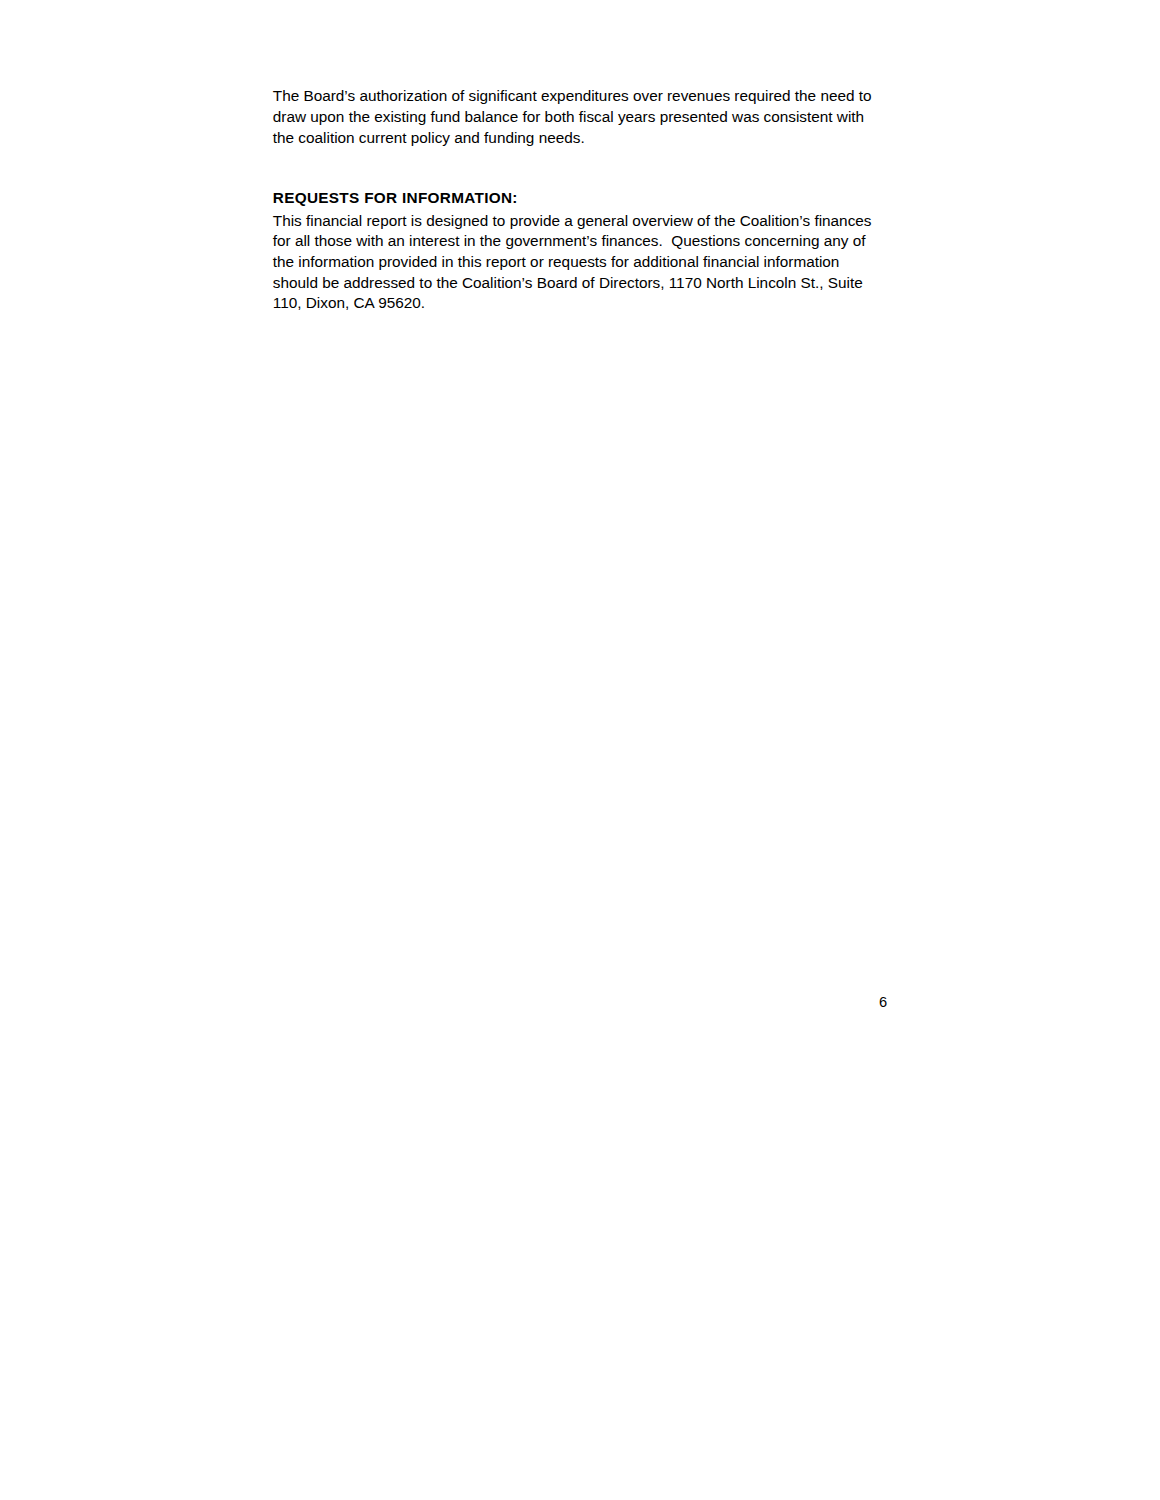The Board’s authorization of significant expenditures over revenues required the need to draw upon the existing fund balance for both fiscal years presented was consistent with the coalition current policy and funding needs.
REQUESTS FOR INFORMATION:
This financial report is designed to provide a general overview of the Coalition’s finances for all those with an interest in the government’s finances. Questions concerning any of the information provided in this report or requests for additional financial information should be addressed to the Coalition’s Board of Directors, 1170 North Lincoln St., Suite 110, Dixon, CA 95620.
6